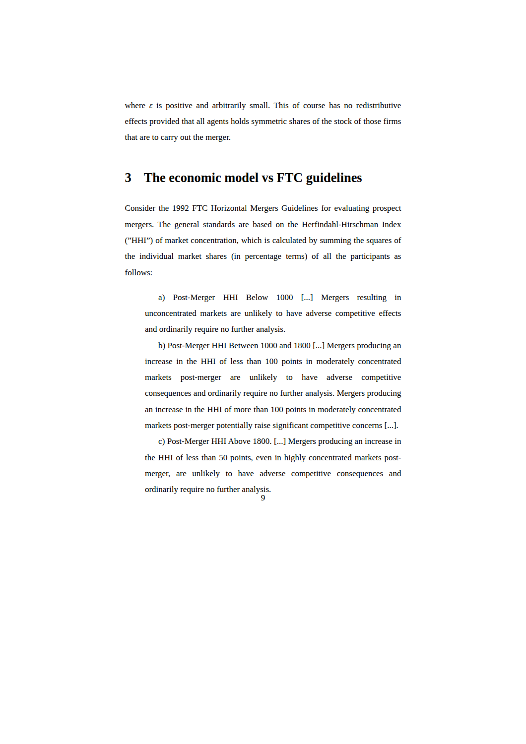where ε is positive and arbitrarily small. This of course has no redistributive effects provided that all agents holds symmetric shares of the stock of those firms that are to carry out the merger.
3 The economic model vs FTC guidelines
Consider the 1992 FTC Horizontal Mergers Guidelines for evaluating prospect mergers. The general standards are based on the Herfindahl-Hirschman Index (”HHI”) of market concentration, which is calculated by summing the squares of the individual market shares (in percentage terms) of all the participants as follows:
a) Post-Merger HHI Below 1000 [...] Mergers resulting in unconcentrated markets are unlikely to have adverse competitive effects and ordinarily require no further analysis.
b) Post-Merger HHI Between 1000 and 1800 [...] Mergers producing an increase in the HHI of less than 100 points in moderately concentrated markets post-merger are unlikely to have adverse competitive consequences and ordinarily require no further analysis. Mergers producing an increase in the HHI of more than 100 points in moderately concentrated markets post-merger potentially raise significant competitive concerns [...].
c) Post-Merger HHI Above 1800. [...] Mergers producing an increase in the HHI of less than 50 points, even in highly concentrated markets post-merger, are unlikely to have adverse competitive consequences and ordinarily require no further analysis.
9